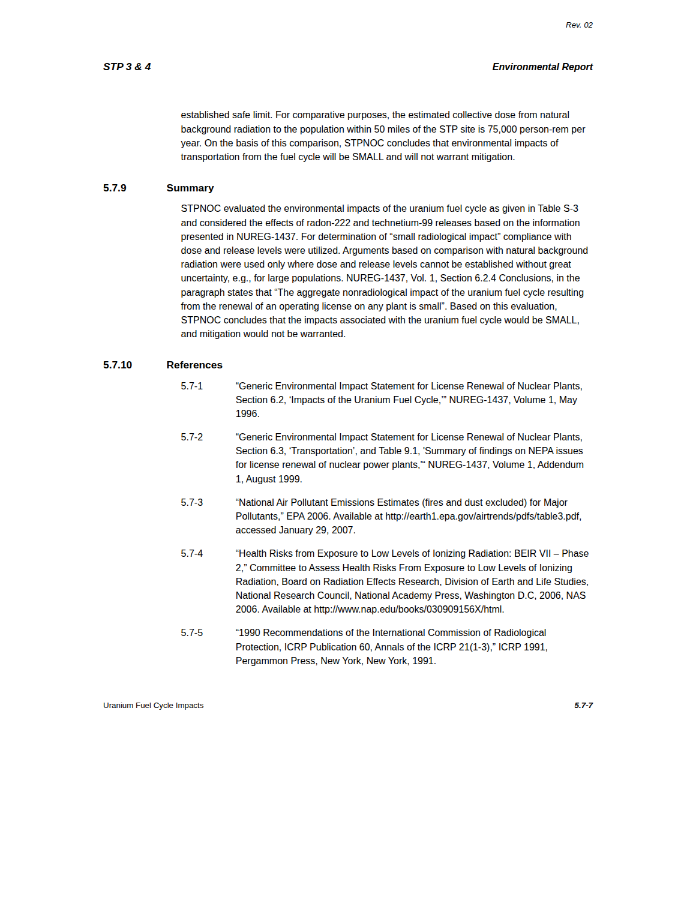Rev. 02
STP 3 & 4
Environmental Report
established safe limit. For comparative purposes, the estimated collective dose from natural background radiation to the population within 50 miles of the STP site is 75,000 person-rem per year. On the basis of this comparison, STPNOC concludes that environmental impacts of transportation from the fuel cycle will be SMALL and will not warrant mitigation.
5.7.9 Summary
STPNOC evaluated the environmental impacts of the uranium fuel cycle as given in Table S-3 and considered the effects of radon-222 and technetium-99 releases based on the information presented in NUREG-1437. For determination of “small radiological impact” compliance with dose and release levels were utilized. Arguments based on comparison with natural background radiation were used only where dose and release levels cannot be established without great uncertainty, e.g., for large populations. NUREG-1437, Vol. 1, Section 6.2.4 Conclusions, in the paragraph states that “The aggregate nonradiological impact of the uranium fuel cycle resulting from the renewal of an operating license on any plant is small”. Based on this evaluation, STPNOC concludes that the impacts associated with the uranium fuel cycle would be SMALL, and mitigation would not be warranted.
5.7.10 References
5.7-1
“Generic Environmental Impact Statement for License Renewal of Nuclear Plants, Section 6.2, ‘Impacts of the Uranium Fuel Cycle,’” NUREG-1437, Volume 1, May 1996.
5.7-2
“Generic Environmental Impact Statement for License Renewal of Nuclear Plants, Section 6.3, ‘Transportation’, and Table 9.1, 'Summary of findings on NEPA issues for license renewal of nuclear power plants,'“ NUREG-1437, Volume 1, Addendum 1, August 1999.
5.7-3
“National Air Pollutant Emissions Estimates (fires and dust excluded) for Major Pollutants,” EPA 2006. Available at http://earth1.epa.gov/airtrends/pdfs/table3.pdf, accessed January 29, 2007.
5.7-4
“Health Risks from Exposure to Low Levels of Ionizing Radiation: BEIR VII – Phase 2,” Committee to Assess Health Risks From Exposure to Low Levels of Ionizing Radiation, Board on Radiation Effects Research, Division of Earth and Life Studies, National Research Council, National Academy Press, Washington D.C, 2006, NAS 2006. Available at http://www.nap.edu/books/030909156X/html.
5.7-5
“1990 Recommendations of the International Commission of Radiological Protection, ICRP Publication 60, Annals of the ICRP 21(1-3),” ICRP 1991, Pergammon Press, New York, New York, 1991.
Uranium Fuel Cycle Impacts
5.7-7